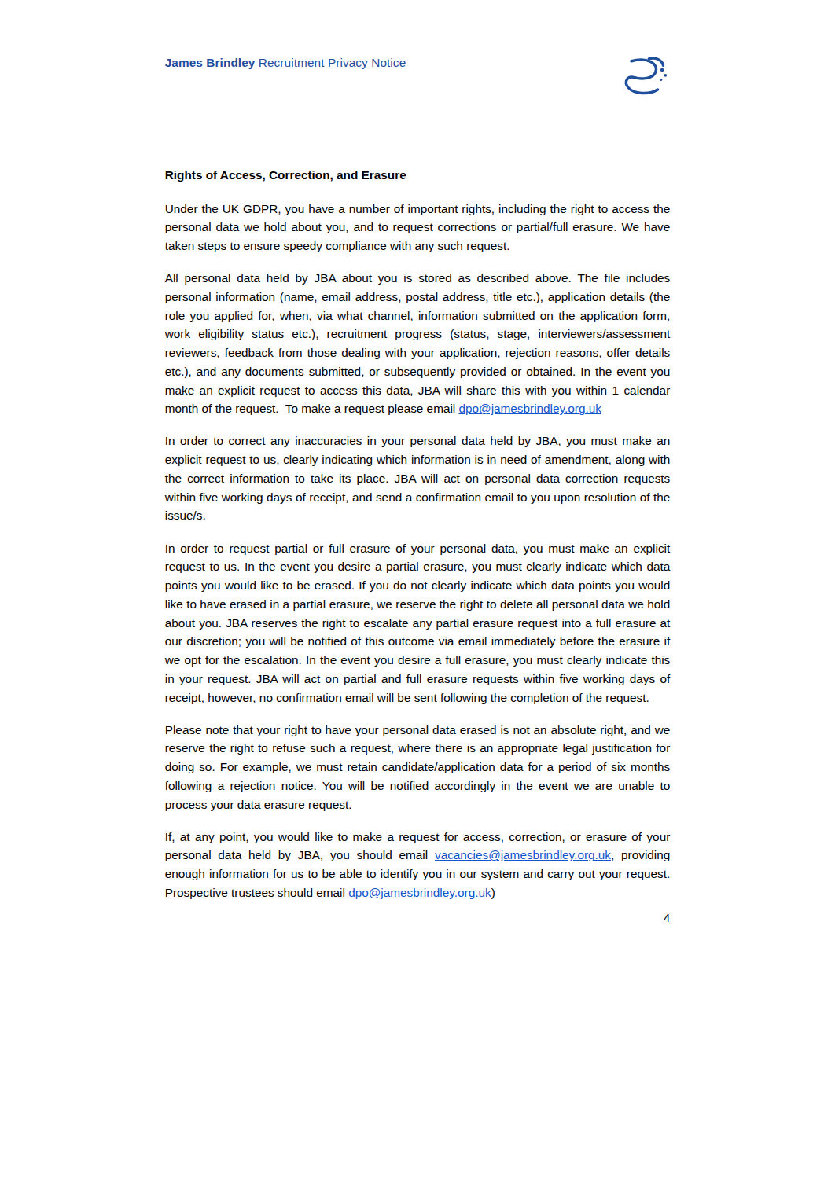James Brindley Recruitment Privacy Notice
Rights of Access, Correction, and Erasure
Under the UK GDPR, you have a number of important rights, including the right to access the personal data we hold about you, and to request corrections or partial/full erasure. We have taken steps to ensure speedy compliance with any such request.
All personal data held by JBA about you is stored as described above. The file includes personal information (name, email address, postal address, title etc.), application details (the role you applied for, when, via what channel, information submitted on the application form, work eligibility status etc.), recruitment progress (status, stage, interviewers/assessment reviewers, feedback from those dealing with your application, rejection reasons, offer details etc.), and any documents submitted, or subsequently provided or obtained. In the event you make an explicit request to access this data, JBA will share this with you within 1 calendar month of the request. To make a request please email dpo@jamesbrindley.org.uk
In order to correct any inaccuracies in your personal data held by JBA, you must make an explicit request to us, clearly indicating which information is in need of amendment, along with the correct information to take its place. JBA will act on personal data correction requests within five working days of receipt, and send a confirmation email to you upon resolution of the issue/s.
In order to request partial or full erasure of your personal data, you must make an explicit request to us. In the event you desire a partial erasure, you must clearly indicate which data points you would like to be erased. If you do not clearly indicate which data points you would like to have erased in a partial erasure, we reserve the right to delete all personal data we hold about you. JBA reserves the right to escalate any partial erasure request into a full erasure at our discretion; you will be notified of this outcome via email immediately before the erasure if we opt for the escalation. In the event you desire a full erasure, you must clearly indicate this in your request. JBA will act on partial and full erasure requests within five working days of receipt, however, no confirmation email will be sent following the completion of the request.
Please note that your right to have your personal data erased is not an absolute right, and we reserve the right to refuse such a request, where there is an appropriate legal justification for doing so. For example, we must retain candidate/application data for a period of six months following a rejection notice. You will be notified accordingly in the event we are unable to process your data erasure request.
If, at any point, you would like to make a request for access, correction, or erasure of your personal data held by JBA, you should email vacancies@jamesbrindley.org.uk, providing enough information for us to be able to identify you in our system and carry out your request. Prospective trustees should email dpo@jamesbrindley.org.uk)
4